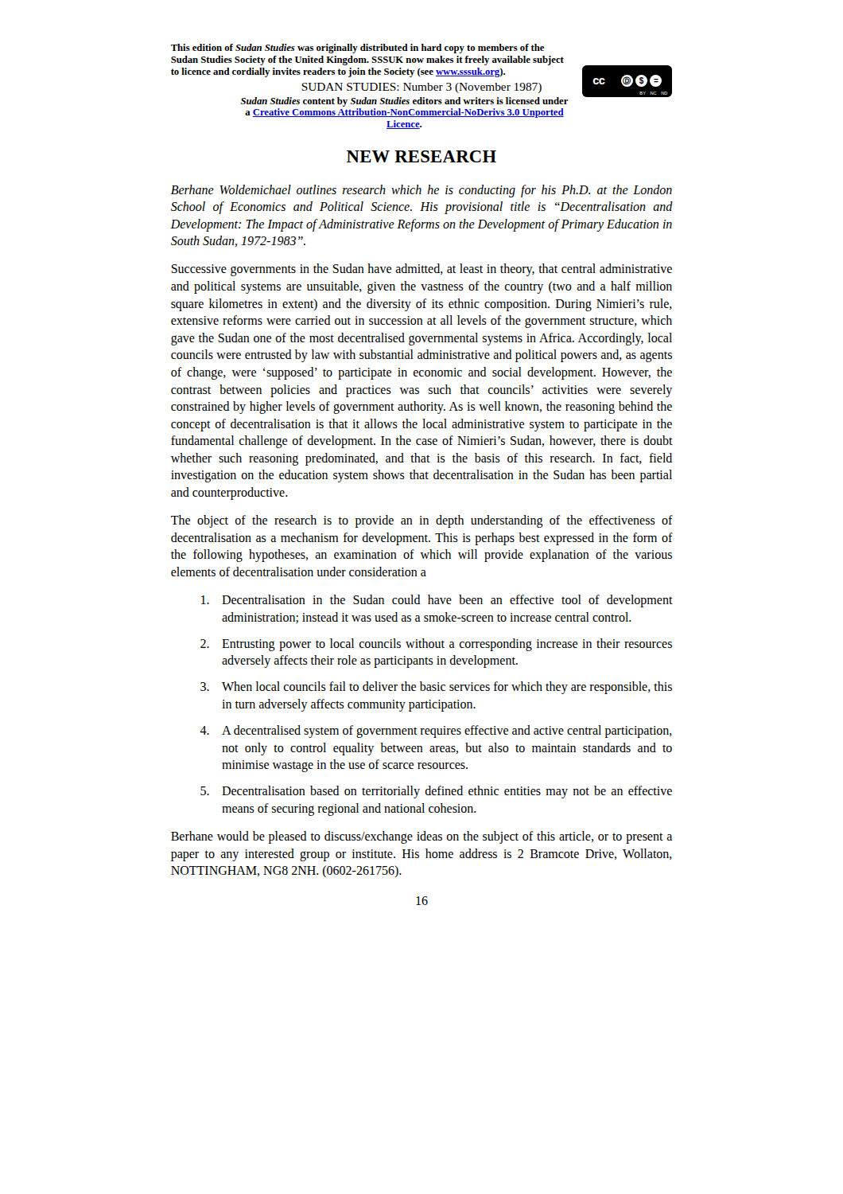This edition of Sudan Studies was originally distributed in hard copy to members of the Sudan Studies Society of the United Kingdom. SSSUK now makes it freely available subject to licence and cordially invites readers to join the Society (see www.sssuk.org).
SUDAN STUDIES: Number 3 (November 1987)
Sudan Studies content by Sudan Studies editors and writers is licensed under a Creative Commons Attribution-NonCommercial-NoDerivs 3.0 Unported Licence.
cc Ⓓ $ = BY NC ND
NEW RESEARCH
Berhane Woldemichael outlines research which he is conducting for his Ph.D. at the London School of Economics and Political Science. His provisional title is “Decentralisation and Development: The Impact of Administrative Reforms on the Development of Primary Education in South Sudan, 1972-1983”.
Successive governments in the Sudan have admitted, at least in theory, that central administrative and political systems are unsuitable, given the vastness of the country (two and a half million square kilometres in extent) and the diversity of its ethnic composition. During Nimieri’s rule, extensive reforms were carried out in succession at all levels of the government structure, which gave the Sudan one of the most decentralised governmental systems in Africa. Accordingly, local councils were entrusted by law with substantial administrative and political powers and, as agents of change, were ‘supposed’ to participate in economic and social development. However, the contrast between policies and practices was such that councils’ activities were severely constrained by higher levels of government authority. As is well known, the reasoning behind the concept of decentralisation is that it allows the local administrative system to participate in the fundamental challenge of development. In the case of Nimieri’s Sudan, however, there is doubt whether such reasoning predominated, and that is the basis of this research. In fact, field investigation on the education system shows that decentralisation in the Sudan has been partial and counterproductive.
The object of the research is to provide an in depth understanding of the effectiveness of decentralisation as a mechanism for development. This is perhaps best expressed in the form of the following hypotheses, an examination of which will provide explanation of the various elements of decentralisation under consideration a
Decentralisation in the Sudan could have been an effective tool of development administration; instead it was used as a smoke-screen to increase central control.
Entrusting power to local councils without a corresponding increase in their resources adversely affects their role as participants in development.
When local councils fail to deliver the basic services for which they are responsible, this in turn adversely affects community participation.
A decentralised system of government requires effective and active central participation, not only to control equality between areas, but also to maintain standards and to minimise wastage in the use of scarce resources.
Decentralisation based on territorially defined ethnic entities may not be an effective means of securing regional and national cohesion.
Berhane would be pleased to discuss/exchange ideas on the subject of this article, or to present a paper to any interested group or institute. His home address is 2 Bramcote Drive, Wollaton, NOTTINGHAM, NG8 2NH. (0602-261756).
16